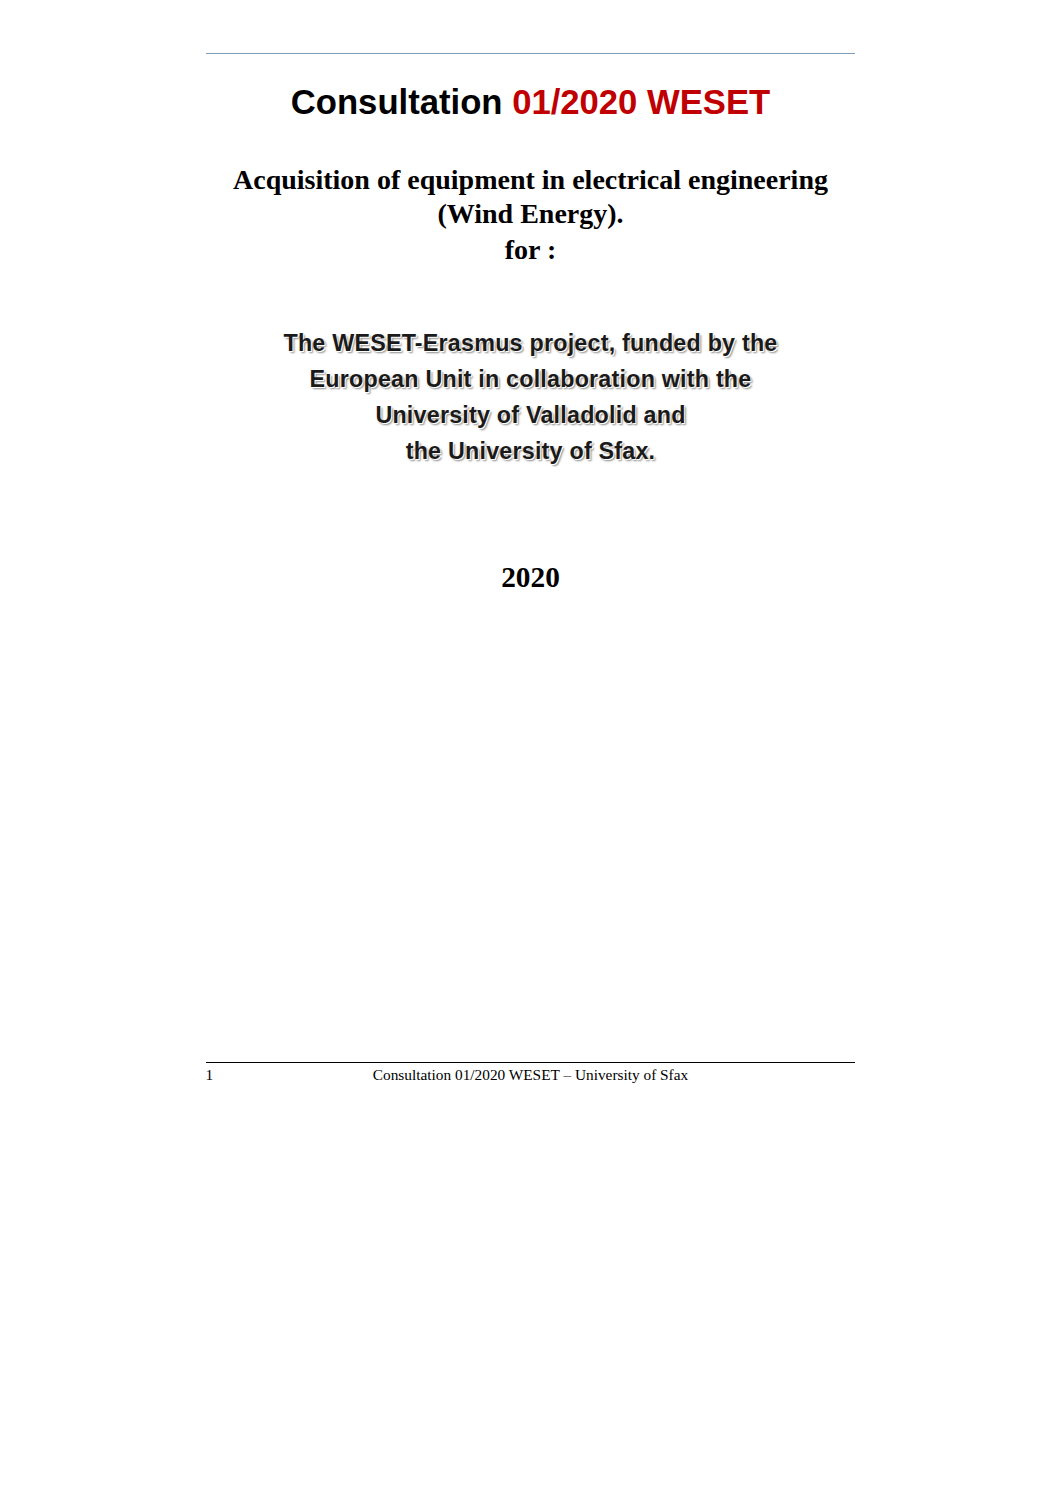Consultation 01/2020 WESET
Acquisition of equipment in electrical engineering (Wind Energy). for :
The WESET-Erasmus project, funded by the European Unit in collaboration with the University of Valladolid and the University of Sfax.
2020
1
Consultation 01/2020 WESET – University of Sfax